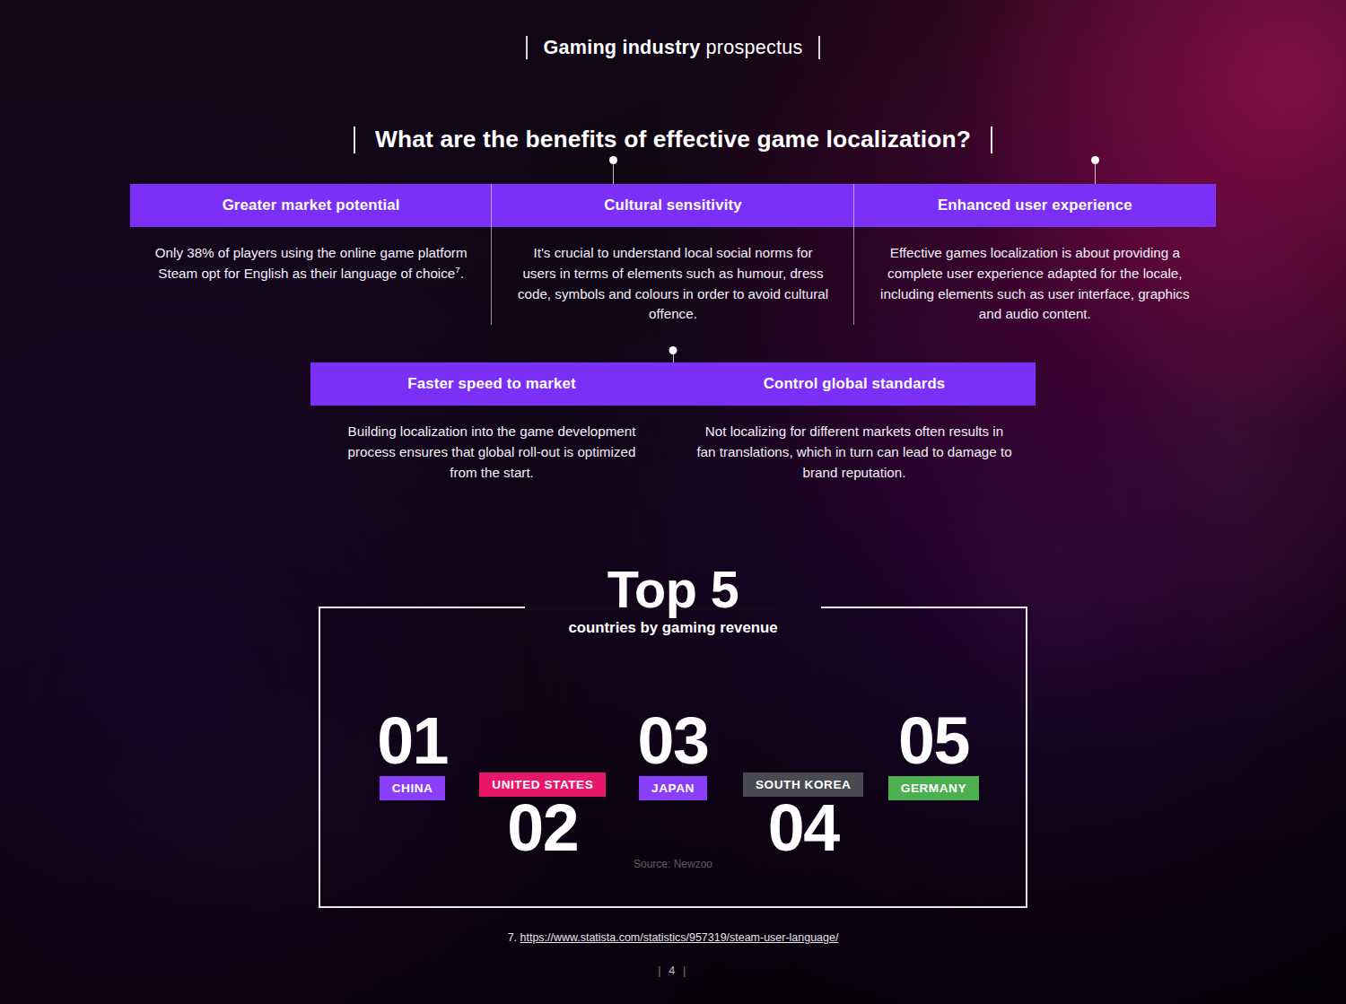Gaming industry prospectus
What are the benefits of effective game localization?
Greater market potential
Only 38% of players using the online game platform Steam opt for English as their language of choice7.
Cultural sensitivity
It's crucial to understand local social norms for users in terms of elements such as humour, dress code, symbols and colours in order to avoid cultural offence.
Enhanced user experience
Effective games localization is about providing a complete user experience adapted for the locale, including elements such as user interface, graphics and audio content.
Faster speed to market
Building localization into the game development process ensures that global roll-out is optimized from the start.
Control global standards
Not localizing for different markets often results in fan translations, which in turn can lead to damage to brand reputation.
Top 5 countries by gaming revenue
01
CHINA
UNITED STATES
02
03
JAPAN
SOUTH KOREA
04
05
GERMANY
Source: Newzoo
7. https://www.statista.com/statistics/957319/steam-user-language/
| 4 |